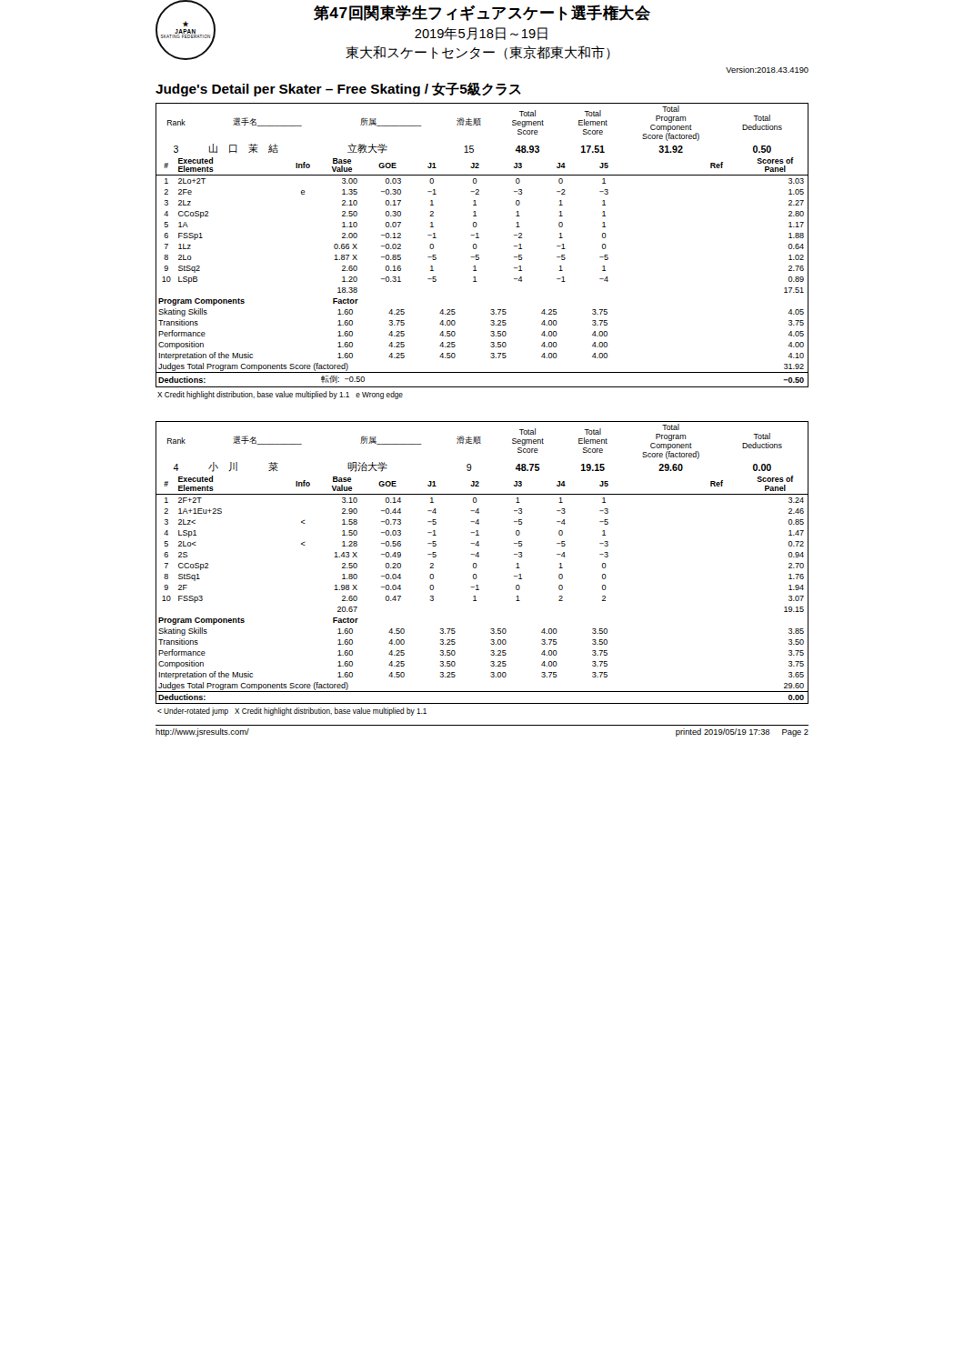★
JAPAN
SKATING FEDERATION
第47回関東学生フィギュアスケート選手権大会
2019年5月18日～19日
東大和スケートセンター（東京都東大和市）
Version:2018.43.4190
Judge's Detail per Skater – Free Skating / 女子5級クラス
| Rank | 選手名__________ | 所属__________ | 滑走順 | Total Segment Score | Total Element Score | Total Program Component Score (factored) | Total Deductions |
| 3 | 山 口 茉 結 | 立教大学 | 15 | 48.93 | 17.51 | 31.92 | 0.50 |
| # | Executed Elements | Info | Base Value | GOE | J1 | J2 | J3 | J4 | J5 | | Ref | Scores of Panel |
| --- | --- | --- | --- | --- | --- | --- | --- | --- | --- | --- | --- | --- |
| 1 | 2Lo+2T | | 3.00 | 0.03 | 0 | 0 | 0 | 0 | 1 | | | 3.03 |
| 2 | 2Fe | e | 1.35 | −0.30 | −1 | −2 | −3 | −2 | −3 | | | 1.05 |
| 3 | 2Lz | | 2.10 | 0.17 | 1 | 1 | 0 | 1 | 1 | | | 2.27 |
| 4 | CCoSp2 | | 2.50 | 0.30 | 2 | 1 | 1 | 1 | 1 | | | 2.80 |
| 5 | 1A | | 1.10 | 0.07 | 1 | 0 | 1 | 0 | 1 | | | 1.17 |
| 6 | FSSp1 | | 2.00 | −0.12 | −1 | −1 | −2 | 1 | 0 | | | 1.88 |
| 7 | 1Lz | | 0.66 X | −0.02 | 0 | 0 | −1 | −1 | 0 | | | 0.64 |
| 8 | 2Lo | | 1.87 X | −0.85 | −5 | −5 | −5 | −5 | −5 | | | 1.02 |
| 9 | StSq2 | | 2.60 | 0.16 | 1 | 1 | −1 | 1 | 1 | | | 2.76 |
| 10 | LSpB | | 1.20 | −0.31 | −5 | 1 | −4 | −1 | −4 | | | 0.89 |
| | | | 18.38 | | | | | | | | | 17.51 |
| Program Components | Factor | | | | | | | | |
| --- | --- | --- | --- | --- | --- | --- | --- | --- | --- |
| Skating Skills | 1.60 | 4.25 | 4.25 | 3.75 | 4.25 | 3.75 | | | 4.05 |
| Transitions | 1.60 | 3.75 | 4.00 | 3.25 | 4.00 | 3.75 | | | 3.75 |
| Performance | 1.60 | 4.25 | 4.50 | 3.50 | 4.00 | 4.00 | | | 4.05 |
| Composition | 1.60 | 4.25 | 4.25 | 3.50 | 4.00 | 4.00 | | | 4.00 |
| Interpretation of the Music | 1.60 | 4.25 | 4.50 | 3.75 | 4.00 | 4.00 | | | 4.10 |
| Judges Total Program Components Score (factored) | | | | 31.92 |
| Deductions: | 転倒: −0.50 | −0.50 |
X Credit highlight distribution, base value multiplied by 1.1 e Wrong edge
| Rank | 選手名__________ | 所属__________ | 滑走順 | Total Segment Score | Total Element Score | Total Program Component Score (factored) | Total Deductions |
| 4 | 小 川 菜 | 明治大学 | 9 | 48.75 | 19.15 | 29.60 | 0.00 |
| # | Executed Elements | Info | Base Value | GOE | J1 | J2 | J3 | J4 | J5 | | Ref | Scores of Panel |
| --- | --- | --- | --- | --- | --- | --- | --- | --- | --- | --- | --- | --- |
| 1 | 2F+2T | | 3.10 | 0.14 | 1 | 0 | 1 | 1 | 1 | | | 3.24 |
| 2 | 1A+1Eu+2S | | 2.90 | −0.44 | −4 | −4 | −3 | −3 | −3 | | | 2.46 |
| 3 | 2Lz< | < | 1.58 | −0.73 | −5 | −4 | −5 | −4 | −5 | | | 0.85 |
| 4 | LSp1 | | 1.50 | −0.03 | −1 | −1 | 0 | 0 | 1 | | | 1.47 |
| 5 | 2Lo< | < | 1.28 | −0.56 | −5 | −4 | −5 | −5 | −3 | | | 0.72 |
| 6 | 2S | | 1.43 X | −0.49 | −5 | −4 | −3 | −4 | −3 | | | 0.94 |
| 7 | CCoSp2 | | 2.50 | 0.20 | 2 | 0 | 1 | 1 | 0 | | | 2.70 |
| 8 | StSq1 | | 1.80 | −0.04 | 0 | 0 | −1 | 0 | 0 | | | 1.76 |
| 9 | 2F | | 1.98 X | −0.04 | 0 | −1 | 0 | 0 | 0 | | | 1.94 |
| 10 | FSSp3 | | 2.60 | 0.47 | 3 | 1 | 1 | 2 | 2 | | | 3.07 |
| | | | 20.67 | | | | | | | | | 19.15 |
| Program Components | Factor | | | | | | | | |
| --- | --- | --- | --- | --- | --- | --- | --- | --- | --- |
| Skating Skills | 1.60 | 4.50 | 3.75 | 3.50 | 4.00 | 3.50 | | | 3.85 |
| Transitions | 1.60 | 4.00 | 3.25 | 3.00 | 3.75 | 3.50 | | | 3.50 |
| Performance | 1.60 | 4.25 | 3.50 | 3.25 | 4.00 | 3.75 | | | 3.75 |
| Composition | 1.60 | 4.25 | 3.50 | 3.25 | 4.00 | 3.75 | | | 3.75 |
| Interpretation of the Music | 1.60 | 4.50 | 3.25 | 3.00 | 3.75 | 3.75 | | | 3.65 |
| Judges Total Program Components Score (factored) | | | | 29.60 |
| Deductions: | | 0.00 |
< Under-rotated jump X Credit highlight distribution, base value multiplied by 1.1
http://www.jsresults.com/
printed 2019/05/19 17:38 Page 2